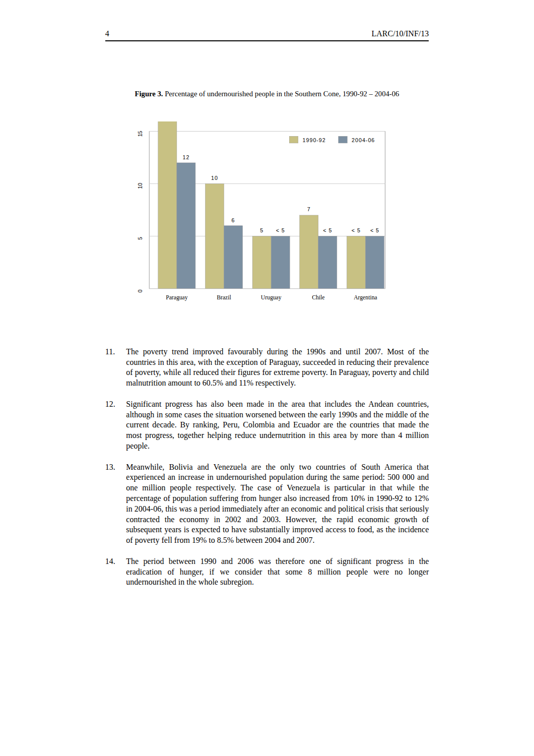4 LARC/10/INF/13
Figure 3. Percentage of undernourished people in the Southern Cone, 1990-92 – 2004-06
0 5 10 15 1990-92 2004-06 16 12 10 6 5 < 5 7 < 5 < 5 < 5 Paraguay Brazil Uruguay Chile Argentina
11.
The poverty trend improved favourably during the 1990s and until 2007. Most of the countries in this area, with the exception of Paraguay, succeeded in reducing their prevalence of poverty, while all reduced their figures for extreme poverty. In Paraguay, poverty and child malnutrition amount to 60.5% and 11% respectively.
12.
Significant progress has also been made in the area that includes the Andean countries, although in some cases the situation worsened between the early 1990s and the middle of the current decade. By ranking, Peru, Colombia and Ecuador are the countries that made the most progress, together helping reduce undernutrition in this area by more than 4 million people.
13.
Meanwhile, Bolivia and Venezuela are the only two countries of South America that experienced an increase in undernourished population during the same period: 500 000 and one million people respectively. The case of Venezuela is particular in that while the percentage of population suffering from hunger also increased from 10% in 1990-92 to 12% in 2004-06, this was a period immediately after an economic and political crisis that seriously contracted the economy in 2002 and 2003. However, the rapid economic growth of subsequent years is expected to have substantially improved access to food, as the incidence of poverty fell from 19% to 8.5% between 2004 and 2007.
14.
The period between 1990 and 2006 was therefore one of significant progress in the eradication of hunger, if we consider that some 8 million people were no longer undernourished in the whole subregion.